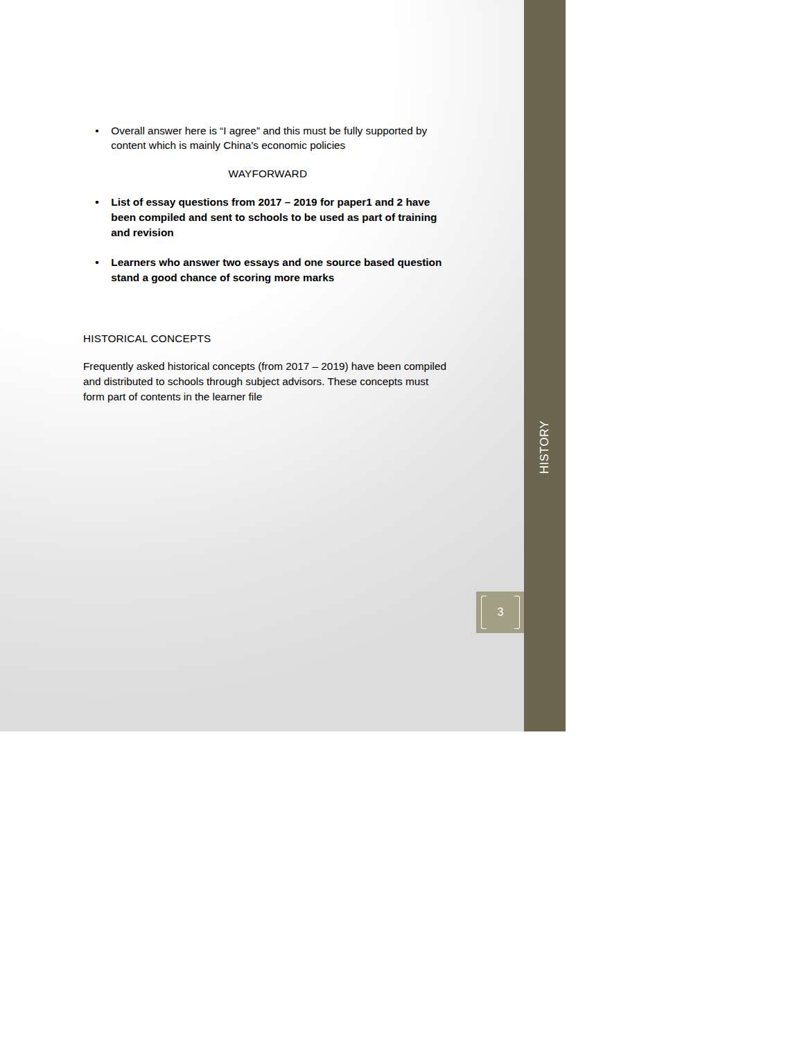HISTORY
3
Overall answer here is “I agree” and this must be fully supported by content which is mainly China’s economic policies
WAYFORWARD
List of essay questions from 2017 – 2019 for paper1 and 2 have been compiled and sent to schools to be used as part of training and revision
Learners who answer two essays and one source based question stand a good chance of scoring more marks
HISTORICAL CONCEPTS
Frequently asked historical concepts (from 2017 – 2019) have been compiled and distributed to schools through subject advisors. These concepts must form part of contents in the learner file